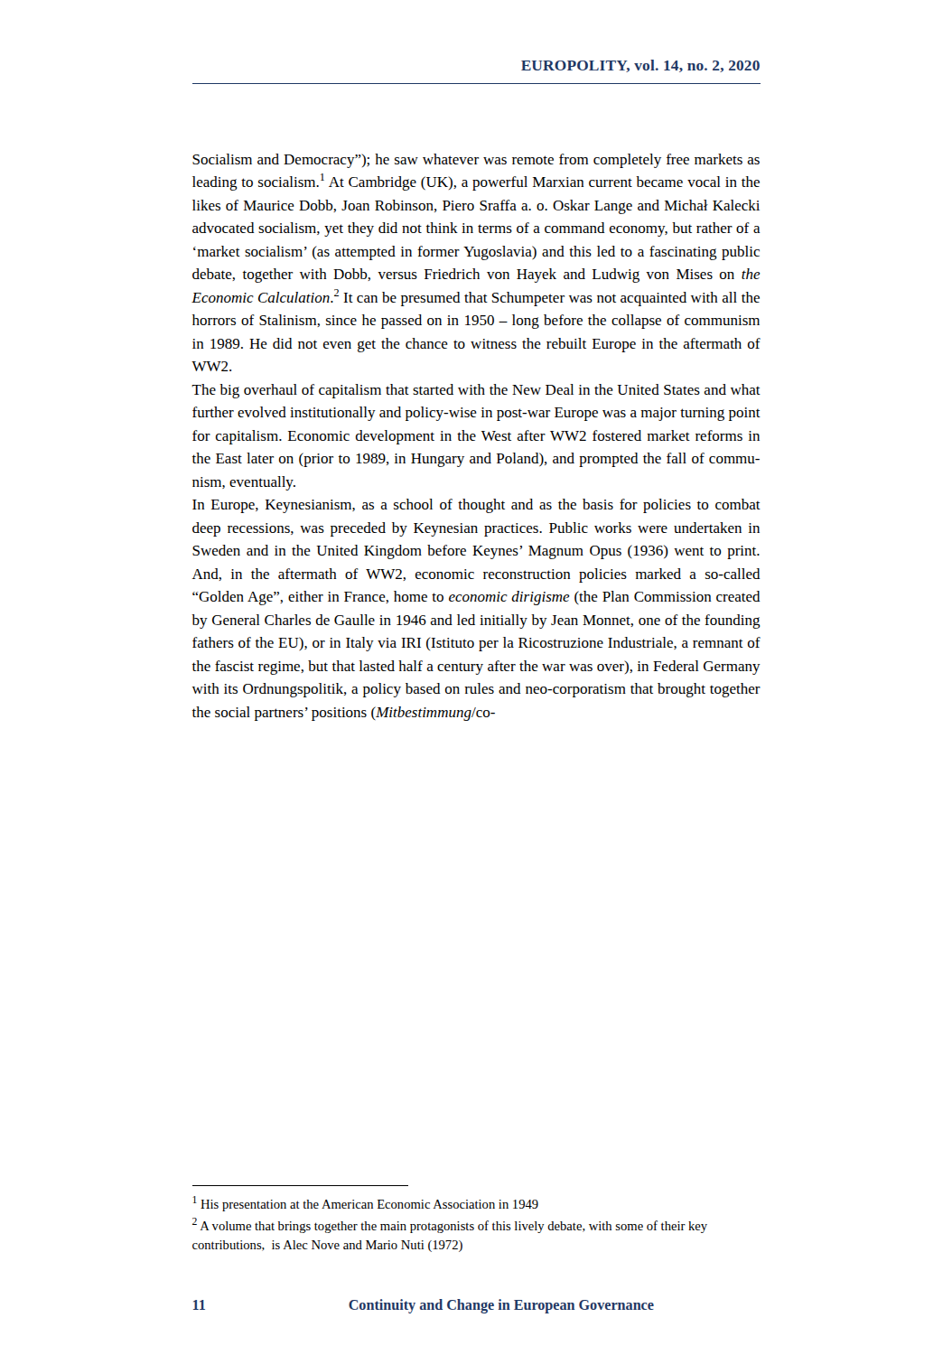EUROPOLITY, vol. 14, no. 2, 2020
Socialism and Democracy”); he saw whatever was remote from completely free markets as leading to socialism.1 At Cambridge (UK), a powerful Marxian current became vocal in the likes of Maurice Dobb, Joan Robinson, Piero Sraffa a. o. Oskar Lange and Michał Kalecki advocated socialism, yet they did not think in terms of a command economy, but rather of a ‘market socialism’ (as attempted in former Yugoslavia) and this led to a fascinating public debate, together with Dobb, versus Friedrich von Hayek and Ludwig von Mises on the Economic Calculation.2 It can be presumed that Schumpeter was not acquainted with all the horrors of Stalinism, since he passed on in 1950 – long before the collapse of communism in 1989. He did not even get the chance to witness the rebuilt Europe in the aftermath of WW2.
The big overhaul of capitalism that started with the New Deal in the United States and what further evolved institutionally and policy-wise in post-war Europe was a major turning point for capitalism. Economic development in the West after WW2 fostered market reforms in the East later on (prior to 1989, in Hungary and Poland), and prompted the fall of communism, eventually.
In Europe, Keynesianism, as a school of thought and as the basis for policies to combat deep recessions, was preceded by Keynesian practices. Public works were undertaken in Sweden and in the United Kingdom before Keynes’ Magnum Opus (1936) went to print. And, in the aftermath of WW2, economic reconstruction policies marked a so-called “Golden Age”, either in France, home to economic dirigisme (the Plan Commission created by General Charles de Gaulle in 1946 and led initially by Jean Monnet, one of the founding fathers of the EU), or in Italy via IRI (Istituto per la Ricostruzione Industriale, a remnant of the fascist regime, but that lasted half a century after the war was over), in Federal Germany with its Ordnungspolitik, a policy based on rules and neo-corporatism that brought together the social partners’ positions (Mitbestimmung/co-
1 His presentation at the American Economic Association in 1949
2 A volume that brings together the main protagonists of this lively debate, with some of their key contributions, is Alec Nove and Mario Nuti (1972)
11 Continuity and Change in European Governance